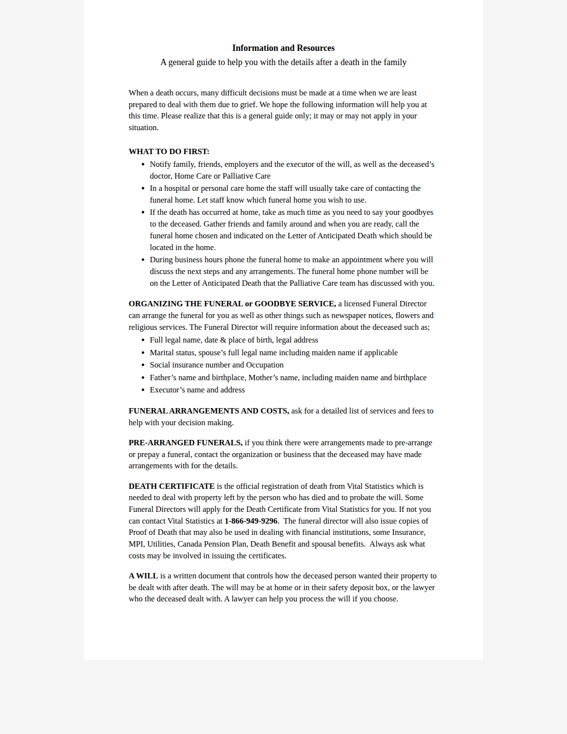Information and Resources
A general guide to help you with the details after a death in the family
When a death occurs, many difficult decisions must be made at a time when we are least prepared to deal with them due to grief. We hope the following information will help you at this time. Please realize that this is a general guide only; it may or may not apply in your situation.
WHAT TO DO FIRST:
Notify family, friends, employers and the executor of the will, as well as the deceased’s doctor, Home Care or Palliative Care
In a hospital or personal care home the staff will usually take care of contacting the funeral home. Let staff know which funeral home you wish to use.
If the death has occurred at home, take as much time as you need to say your goodbyes to the deceased. Gather friends and family around and when you are ready, call the funeral home chosen and indicated on the Letter of Anticipated Death which should be located in the home.
During business hours phone the funeral home to make an appointment where you will discuss the next steps and any arrangements. The funeral home phone number will be on the Letter of Anticipated Death that the Palliative Care team has discussed with you.
ORGANIZING THE FUNERAL or GOODBYE SERVICE, a licensed Funeral Director can arrange the funeral for you as well as other things such as newspaper notices, flowers and religious services. The Funeral Director will require information about the deceased such as;
Full legal name, date & place of birth, legal address
Marital status, spouse’s full legal name including maiden name if applicable
Social insurance number and Occupation
Father’s name and birthplace, Mother’s name, including maiden name and birthplace
Executor’s name and address
FUNERAL ARRANGEMENTS AND COSTS, ask for a detailed list of services and fees to help with your decision making.
PRE-ARRANGED FUNERALS, if you think there were arrangements made to pre-arrange or prepay a funeral, contact the organization or business that the deceased may have made arrangements with for the details.
DEATH CERTIFICATE is the official registration of death from Vital Statistics which is needed to deal with property left by the person who has died and to probate the will. Some Funeral Directors will apply for the Death Certificate from Vital Statistics for you. If not you can contact Vital Statistics at 1-866-949-9296. The funeral director will also issue copies of Proof of Death that may also be used in dealing with financial institutions, some Insurance, MPI, Utilities, Canada Pension Plan, Death Benefit and spousal benefits. Always ask what costs may be involved in issuing the certificates.
A WILL is a written document that controls how the deceased person wanted their property to be dealt with after death. The will may be at home or in their safety deposit box, or the lawyer who the deceased dealt with. A lawyer can help you process the will if you choose.